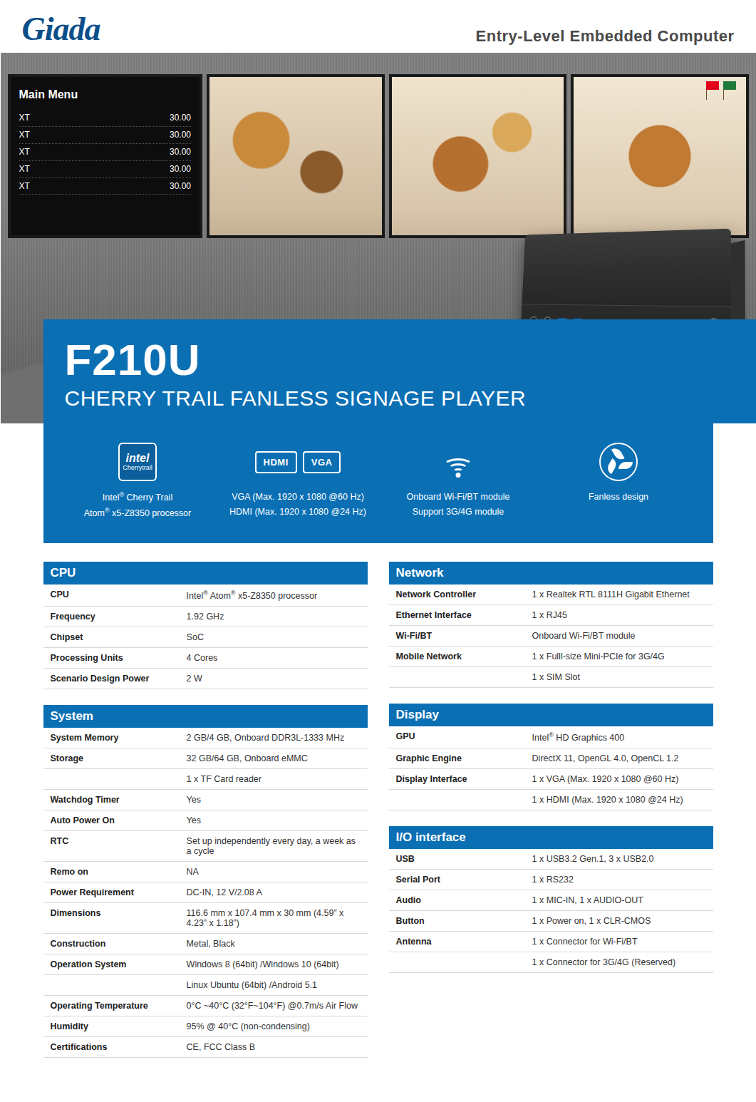Giada
Entry-Level Embedded Computer
Main Menu
XT 30.00
XT 30.00
XT 30.00
XT 30.00
XT 30.00
F210U
Cherry Trail Fanless Signage Player
intel
Cherrytrail
Intel® Cherry Trail
Atom® x5-Z8350 processor
HDMI
VGA
VGA (Max. 1920 x 1080 @60 Hz)
HDMI (Max. 1920 x 1080 @24 Hz)
Onboard Wi-Fi/BT module
Support 3G/4G module
Fanless design
CPU
| CPU | Intel ® Atom ® x5-Z8350 processor |
| Frequency | 1.92 GHz |
| Chipset | SoC |
| Processing Units | 4 Cores |
| Scenario Design Power | 2 W |
System
| System Memory | 2 GB/4 GB, Onboard DDR3L-1333 MHz |
| Storage | 32 GB/64 GB, Onboard eMMC |
| | 1 x TF Card reader |
| Watchdog Timer | Yes |
| Auto Power On | Yes |
| RTC | Set up independently every day, a week as a cycle |
| Remo on | NA |
| Power Requirement | DC-IN, 12 V/2.08 A |
| Dimensions | 116.6 mm x 107.4 mm x 30 mm (4.59” x 4.23” x 1.18”) |
| Construction | Metal, Black |
| Operation System | Windows 8 (64bit) /Windows 10 (64bit) |
| | Linux Ubuntu (64bit) /Android 5.1 |
| Operating Temperature | 0°C ~40°C (32°F~104°F) @0.7m/s Air Flow |
| Humidity | 95% @ 40°C (non-condensing) |
| Certifications | CE, FCC Class B |
Network
| Network Controller | 1 x Realtek RTL 8111H Gigabit Ethernet |
| Ethernet Interface | 1 x RJ45 |
| Wi-Fi/BT | Onboard Wi-Fi/BT module |
| Mobile Network | 1 x Fulll-size Mini-PCIe for 3G/4G |
| | 1 x SIM Slot |
Display
| GPU | Intel ® HD Graphics 400 |
| Graphic Engine | DirectX 11, OpenGL 4.0, OpenCL 1.2 |
| Display Interface | 1 x VGA (Max. 1920 x 1080 @60 Hz) |
| | 1 x HDMI (Max. 1920 x 1080 @24 Hz) |
I/O interface
| USB | 1 x USB3.2 Gen.1, 3 x USB2.0 |
| Serial Port | 1 x RS232 |
| Audio | 1 x MIC-IN, 1 x AUDIO-OUT |
| Button | 1 x Power on, 1 x CLR-CMOS |
| Antenna | 1 x Connector for Wi-Fi/BT |
| | 1 x Connector for 3G/4G (Reserved) |